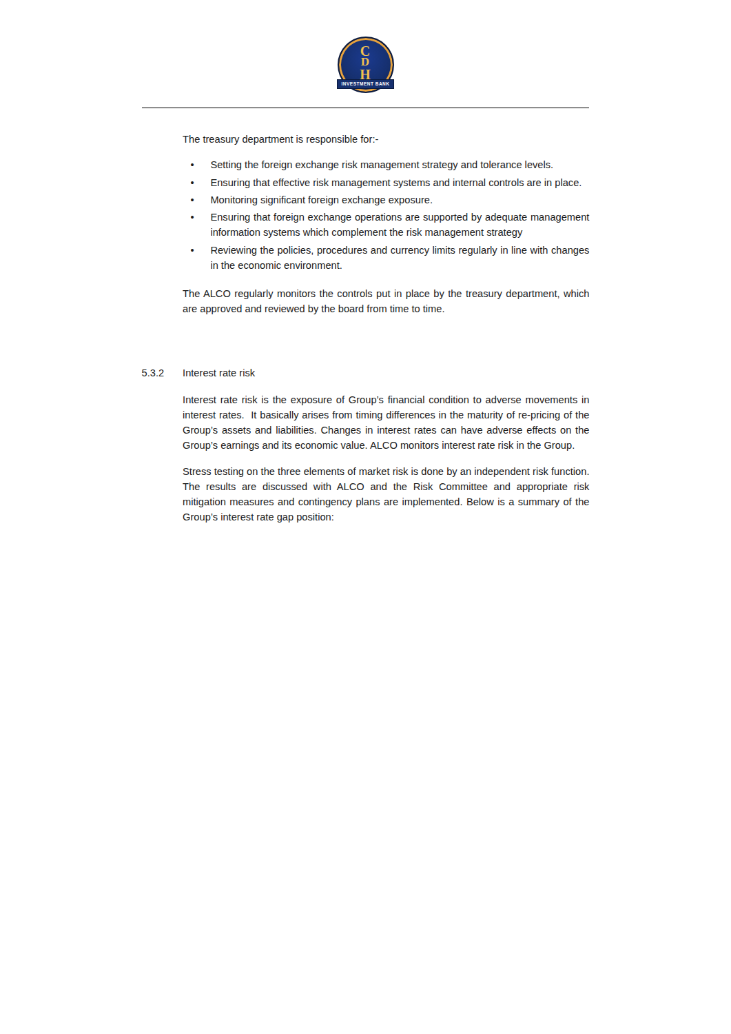CDH
INVESTMENT BANK
The treasury department is responsible for:-
Setting the foreign exchange risk management strategy and tolerance levels.
Ensuring that effective risk management systems and internal controls are in place.
Monitoring significant foreign exchange exposure.
Ensuring that foreign exchange operations are supported by adequate management information systems which complement the risk management strategy
Reviewing the policies, procedures and currency limits regularly in line with changes in the economic environment.
The ALCO regularly monitors the controls put in place by the treasury department, which are approved and reviewed by the board from time to time.
5.3.2
Interest rate risk
Interest rate risk is the exposure of Group’s financial condition to adverse movements in interest rates. It basically arises from timing differences in the maturity of re-pricing of the Group’s assets and liabilities. Changes in interest rates can have adverse effects on the Group’s earnings and its economic value. ALCO monitors interest rate risk in the Group.
Stress testing on the three elements of market risk is done by an independent risk function. The results are discussed with ALCO and the Risk Committee and appropriate risk mitigation measures and contingency plans are implemented. Below is a summary of the Group’s interest rate gap position: